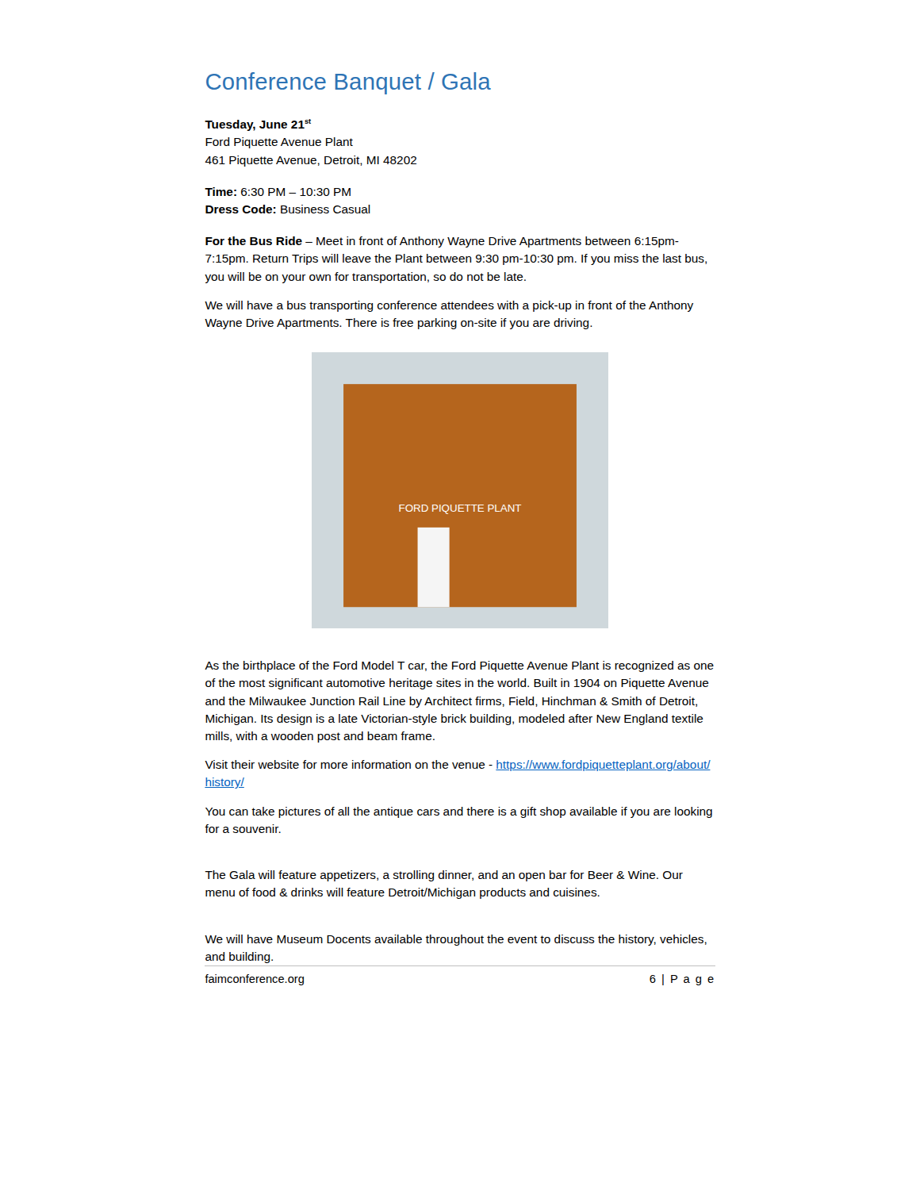Conference Banquet / Gala
Tuesday, June 21st
Ford Piquette Avenue Plant
461 Piquette Avenue, Detroit, MI 48202
Time: 6:30 PM – 10:30 PM
Dress Code: Business Casual
For the Bus Ride – Meet in front of Anthony Wayne Drive Apartments between 6:15pm-7:15pm. Return Trips will leave the Plant between 9:30 pm-10:30 pm. If you miss the last bus, you will be on your own for transportation, so do not be late.
We will have a bus transporting conference attendees with a pick-up in front of the Anthony Wayne Drive Apartments. There is free parking on-site if you are driving.
As the birthplace of the Ford Model T car, the Ford Piquette Avenue Plant is recognized as one of the most significant automotive heritage sites in the world. Built in 1904 on Piquette Avenue and the Milwaukee Junction Rail Line by Architect firms, Field, Hinchman & Smith of Detroit, Michigan. Its design is a late Victorian-style brick building, modeled after New England textile mills, with a wooden post and beam frame.
Visit their website for more information on the venue - https://www.fordpiquetteplant.org/about/history/
You can take pictures of all the antique cars and there is a gift shop available if you are looking for a souvenir.
The Gala will feature appetizers, a strolling dinner, and an open bar for Beer & Wine. Our menu of food & drinks will feature Detroit/Michigan products and cuisines.
We will have Museum Docents available throughout the event to discuss the history, vehicles, and building.
faimconference.org 6 | P a g e